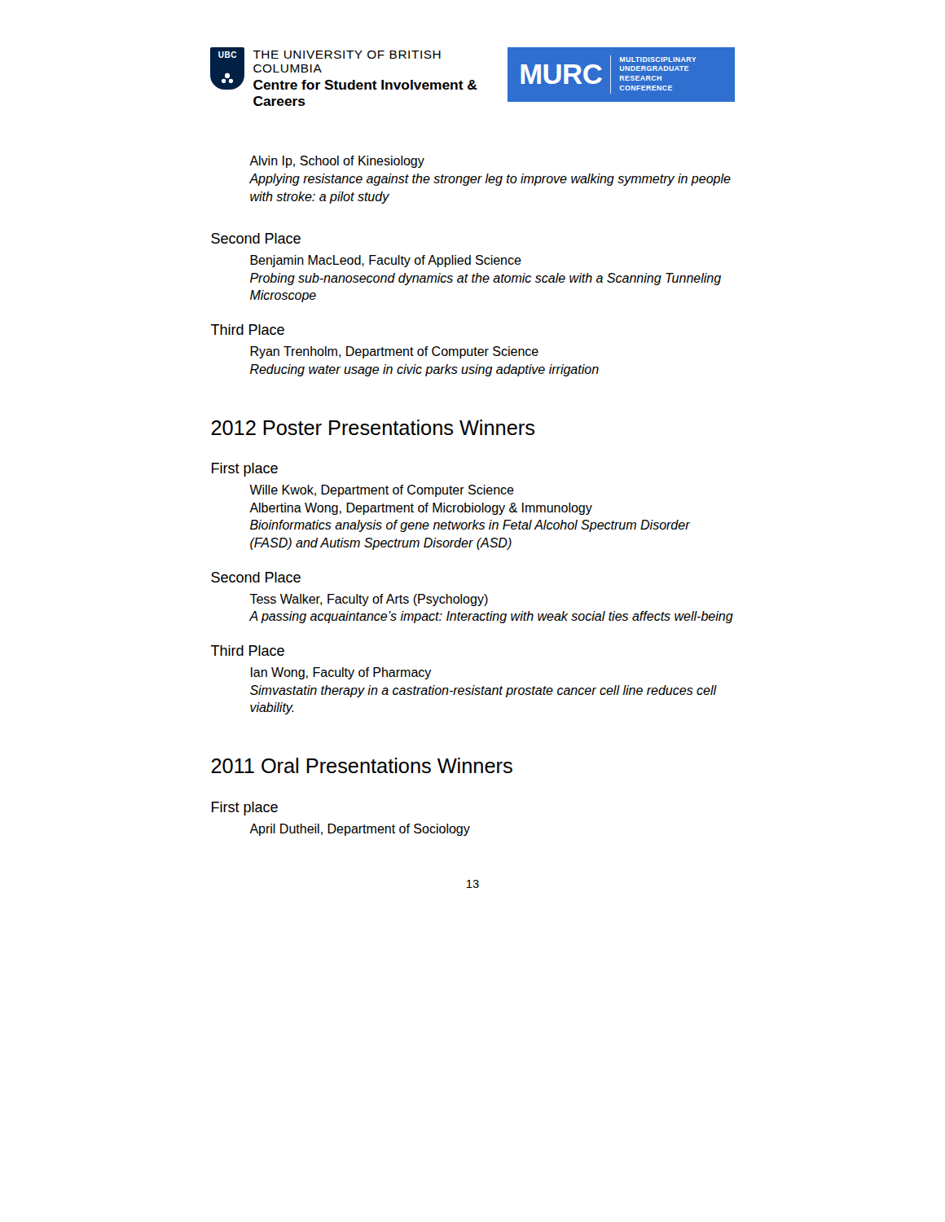The University of British Columbia
Centre for Student Involvement & Careers
MURC Multidisciplinary
Undergraduate
Research
Conference
Alvin Ip, School of Kinesiology
Applying resistance against the stronger leg to improve walking symmetry in people with stroke: a pilot study
Second Place
Benjamin MacLeod, Faculty of Applied Science
Probing sub-nanosecond dynamics at the atomic scale with a Scanning Tunneling Microscope
Third Place
Ryan Trenholm, Department of Computer Science
Reducing water usage in civic parks using adaptive irrigation
2012 Poster Presentations Winners
First place
Wille Kwok, Department of Computer Science
Albertina Wong, Department of Microbiology & Immunology
Bioinformatics analysis of gene networks in Fetal Alcohol Spectrum Disorder (FASD) and Autism Spectrum Disorder (ASD)
Second Place
Tess Walker, Faculty of Arts (Psychology)
A passing acquaintance’s impact: Interacting with weak social ties affects well-being
Third Place
Ian Wong, Faculty of Pharmacy
Simvastatin therapy in a castration-resistant prostate cancer cell line reduces cell viability.
2011 Oral Presentations Winners
First place
April Dutheil, Department of Sociology
13